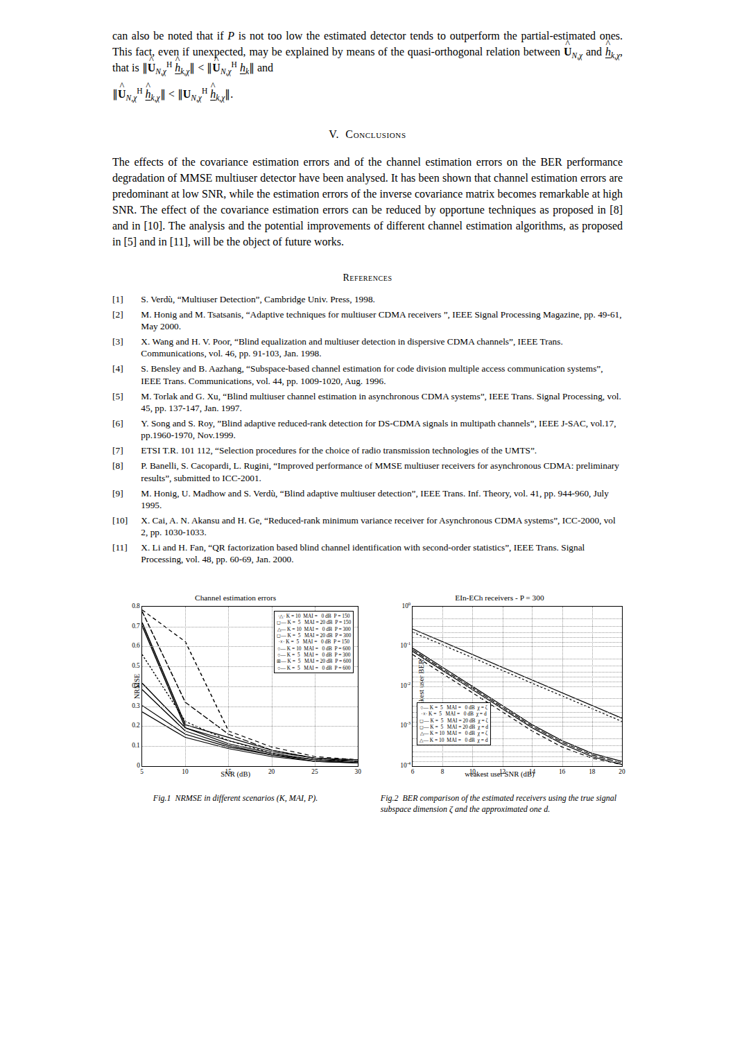can also be noted that if P is not too low the estimated detector tends to outperform the partial-estimated ones. This fact, even if unexpected, may be explained by means of the quasi-orthogonal relation between UN,χ and hk,χ, that is ∥UN,χH hk,χ∥ < ∥UN,χH hk∥ and
∥UN,χH hk,χ∥ < ∥UN,χH hk,χ∥.
V. Conclusions
The effects of the covariance estimation errors and of the channel estimation errors on the BER performance degradation of MMSE multiuser detector have been analysed. It has been shown that channel estimation errors are predominant at low SNR, while the estimation errors of the inverse covariance matrix becomes remarkable at high SNR. The effect of the covariance estimation errors can be reduced by opportune techniques as proposed in [8] and in [10]. The analysis and the potential improvements of different channel estimation algorithms, as proposed in [5] and in [11], will be the object of future works.
References
S. Verdù, “Multiuser Detection”, Cambridge Univ. Press, 1998.
M. Honig and M. Tsatsanis, “Adaptive techniques for multiuser CDMA receivers ”, IEEE Signal Processing Magazine, pp. 49-61, May 2000.
X. Wang and H. V. Poor, “Blind equalization and multiuser detection in dispersive CDMA channels”, IEEE Trans. Communications, vol. 46, pp. 91-103, Jan. 1998.
S. Bensley and B. Aazhang, “Subspace-based channel estimation for code division multiple access communication systems”, IEEE Trans. Communications, vol. 44, pp. 1009-1020, Aug. 1996.
M. Torlak and G. Xu, “Blind multiuser channel estimation in asynchronous CDMA systems”, IEEE Trans. Signal Processing, vol. 45, pp. 137-147, Jan. 1997.
Y. Song and S. Roy, ”Blind adaptive reduced-rank detection for DS-CDMA signals in multipath channels”, IEEE J-SAC, vol.17, pp.1960-1970, Nov.1999.
ETSI T.R. 101 112, “Selection procedures for the choice of radio transmission technologies of the UMTS”.
P. Banelli, S. Cacopardi, L. Rugini, “Improved performance of MMSE multiuser receivers for asynchronous CDMA: preliminary results”, submitted to ICC-2001.
M. Honig, U. Madhow and S. Verdù, “Blind adaptive multiuser detection”, IEEE Trans. Inf. Theory, vol. 41, pp. 944-960, July 1995.
X. Cai, A. N. Akansu and H. Ge, “Reduced-rank minimum variance receiver for Asynchronous CDMA systems”, ICC-2000, vol 2, pp. 1030-1033.
X. Li and H. Fan, “QR factorization based blind channel identification with second-order statistics”, IEEE Trans. Signal Processing, vol. 48, pp. 60-69, Jan. 2000.
Channel estimation errors
NRMSE 0.8 0.7 0.6 0.5 0.4 0.3 0.2 0.1 0 5 10 15 20 25 30
·△· K = 10 MAI = 0 dB P = 150
◻— K = 5 MAI = 20 dB P = 150
△— K = 10 MAI = 0 dB P = 300
◻— K = 5 MAI = 20 dB P = 300
·☓· K = 5 MAI = 0 dB P = 150
○— K = 10 MAI = 0 dB P = 600
○— K = 5 MAI = 0 dB P = 300
⊞— K = 5 MAI = 20 dB P = 600
○— K = 5 MAI = 0 dB P = 600
SNR (dB)
Fig.1 NRMSE in different scenarios (K, MAI, P).
EIn-ECh receivers - P = 300
weakest user BER 100 10-1 10-2 10-3 10-4 6 8 10 12 14 16 18 20
○— K = 5 MAI = 0 dB χ = ζ
·☓· K = 5 MAI = 0 dB χ = d
◻— K = 5 MAI = 20 dB χ = ζ
◻— K = 5 MAI = 20 dB χ = d
△— K = 10 MAI = 0 dB χ = ζ
△— K = 10 MAI = 0 dB χ = d
weakest user SNR (dB)
Fig.2 BER comparison of the estimated receivers using the true signal subspace dimension ζ and the approximated one d.